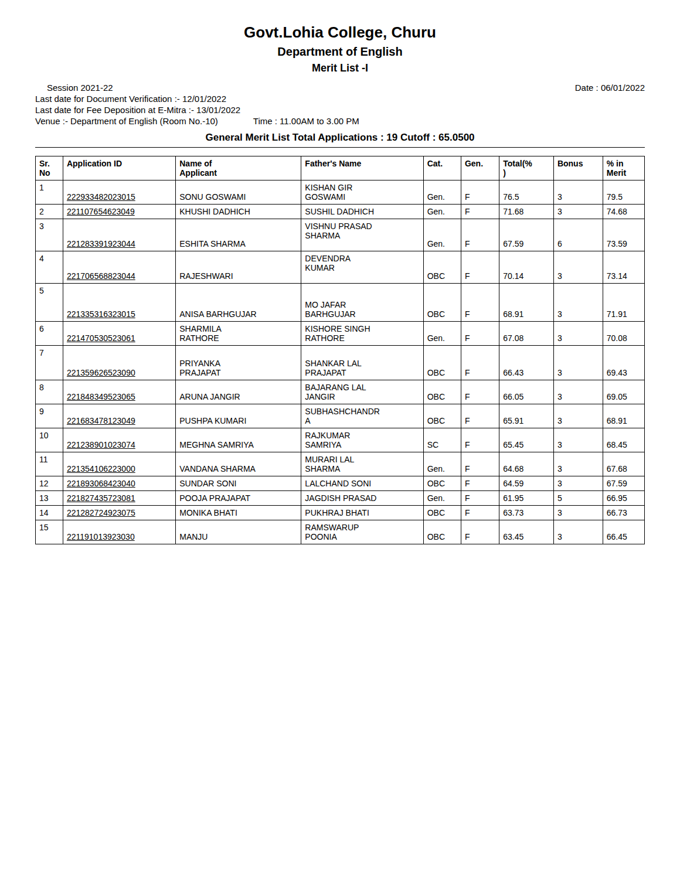Govt.Lohia College, Churu
Department of English
Merit List -I
Session 2021-22 Date : 06/01/2022
Last date for Document Verification :- 12/01/2022
Last date for Fee Deposition at E-Mitra :- 13/01/2022
Venue :- Department of English (Room No.-10) Time : 11.00AM to 3.00 PM
General Merit List Total Applications : 19 Cutoff : 65.0500
| Sr. No | Application ID | Name of Applicant | Father's Name | Cat. | Gen. | Total(% ) | Bonus | % in Merit |
| --- | --- | --- | --- | --- | --- | --- | --- | --- |
| 1 | 222933482023015 | SONU GOSWAMI | KISHAN GIR GOSWAMI | Gen. | F | 76.5 | 3 | 79.5 |
| 2 | 221107654623049 | KHUSHI DADHICH | SUSHIL DADHICH | Gen. | F | 71.68 | 3 | 74.68 |
| 3 | 221283391923044 | ESHITA SHARMA | VISHNU PRASAD SHARMA | Gen. | F | 67.59 | 6 | 73.59 |
| 4 | 221706568823044 | RAJESHWARI | DEVENDRA KUMAR | OBC | F | 70.14 | 3 | 73.14 |
| 5 | 221335316323015 | ANISA BARHGUJAR | MO JAFAR BARHGUJAR | OBC | F | 68.91 | 3 | 71.91 |
| 6 | 221470530523061 | SHARMILA RATHORE | KISHORE SINGH RATHORE | Gen. | F | 67.08 | 3 | 70.08 |
| 7 | 221359626523090 | PRIYANKA PRAJAPAT | SHANKAR LAL PRAJAPAT | OBC | F | 66.43 | 3 | 69.43 |
| 8 | 221848349523065 | ARUNA JANGIR | BAJARANG LAL JANGIR | OBC | F | 66.05 | 3 | 69.05 |
| 9 | 221683478123049 | PUSHPA KUMARI | SUBHASHCHANDR A | OBC | F | 65.91 | 3 | 68.91 |
| 10 | 221238901023074 | MEGHNA SAMRIYA | RAJKUMAR SAMRIYA | SC | F | 65.45 | 3 | 68.45 |
| 11 | 221354106223000 | VANDANA SHARMA | MURARI LAL SHARMA | Gen. | F | 64.68 | 3 | 67.68 |
| 12 | 221893068423040 | SUNDAR SONI | LALCHAND SONI | OBC | F | 64.59 | 3 | 67.59 |
| 13 | 221827435723081 | POOJA PRAJAPAT | JAGDISH PRASAD | Gen. | F | 61.95 | 5 | 66.95 |
| 14 | 221282724923075 | MONIKA BHATI | PUKHRAJ BHATI | OBC | F | 63.73 | 3 | 66.73 |
| 15 | 221191013923030 | MANJU | RAMSWARUP POONIA | OBC | F | 63.45 | 3 | 66.45 |